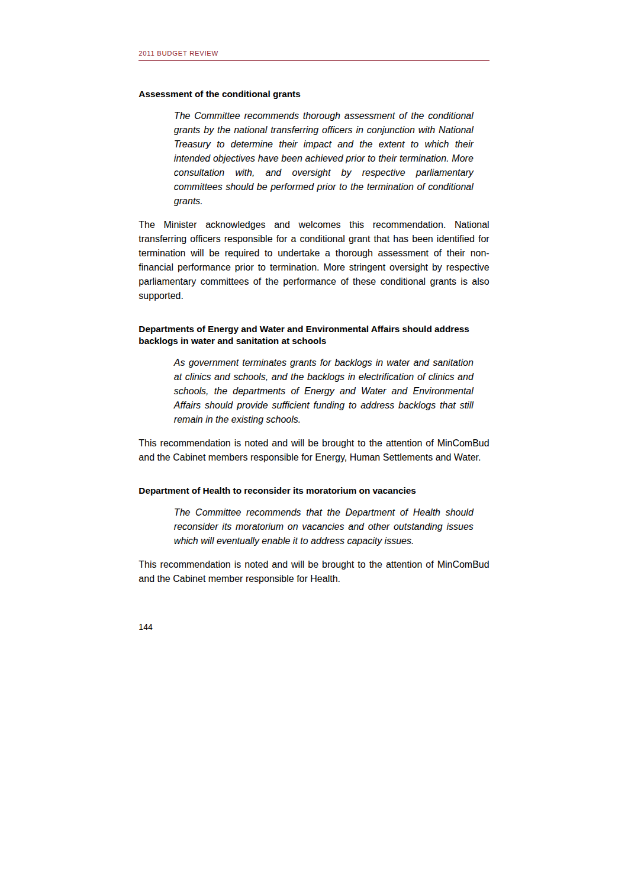2011 Budget Review
Assessment of the conditional grants
The Committee recommends thorough assessment of the conditional grants by the national transferring officers in conjunction with National Treasury to determine their impact and the extent to which their intended objectives have been achieved prior to their termination. More consultation with, and oversight by respective parliamentary committees should be performed prior to the termination of conditional grants.
The Minister acknowledges and welcomes this recommendation. National transferring officers responsible for a conditional grant that has been identified for termination will be required to undertake a thorough assessment of their non-financial performance prior to termination. More stringent oversight by respective parliamentary committees of the performance of these conditional grants is also supported.
Departments of Energy and Water and Environmental Affairs should address backlogs in water and sanitation at schools
As government terminates grants for backlogs in water and sanitation at clinics and schools, and the backlogs in electrification of clinics and schools, the departments of Energy and Water and Environmental Affairs should provide sufficient funding to address backlogs that still remain in the existing schools.
This recommendation is noted and will be brought to the attention of MinComBud and the Cabinet members responsible for Energy, Human Settlements and Water.
Department of Health to reconsider its moratorium on vacancies
The Committee recommends that the Department of Health should reconsider its moratorium on vacancies and other outstanding issues which will eventually enable it to address capacity issues.
This recommendation is noted and will be brought to the attention of MinComBud and the Cabinet member responsible for Health.
144